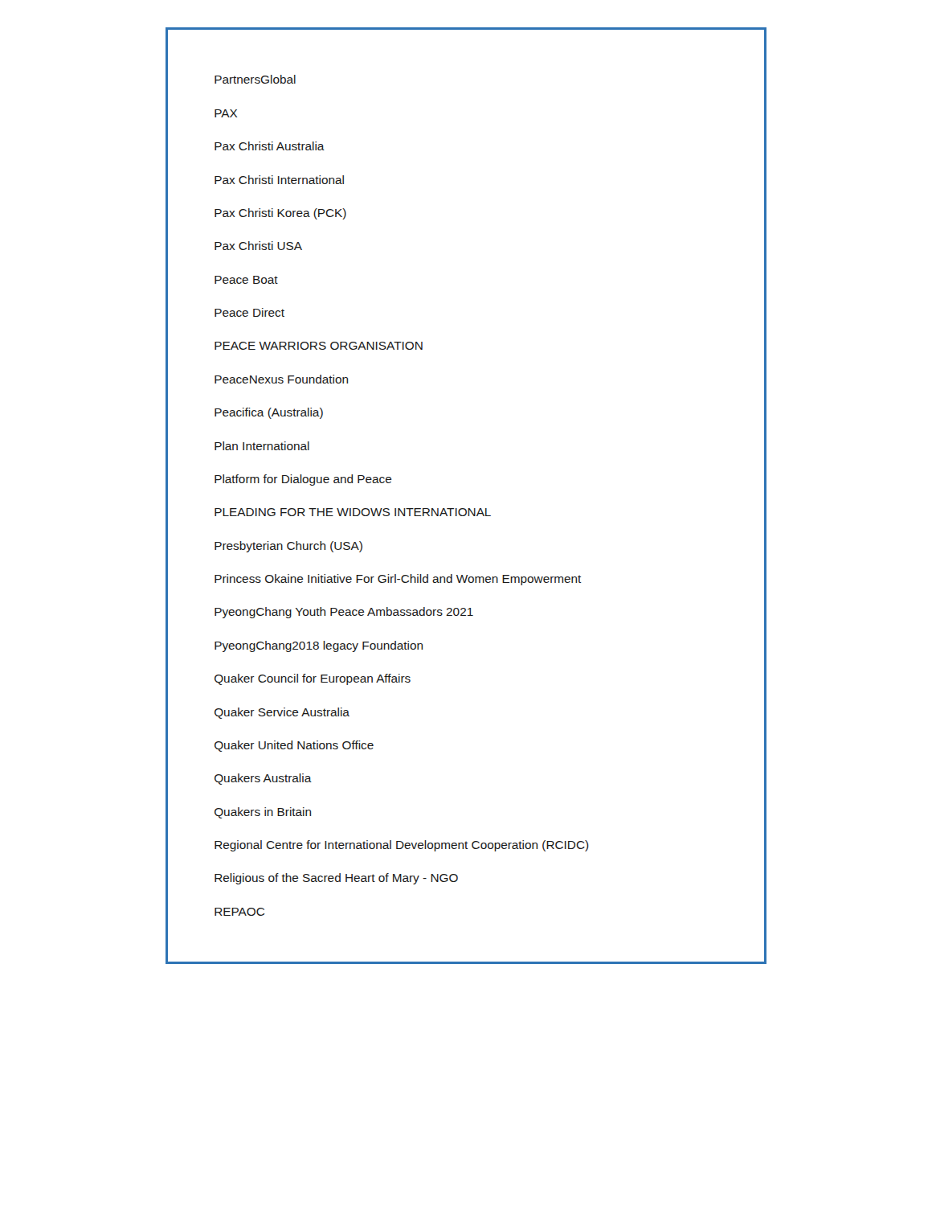PartnersGlobal
PAX
Pax Christi Australia
Pax Christi International
Pax Christi Korea (PCK)
Pax Christi USA
Peace Boat
Peace Direct
PEACE WARRIORS ORGANISATION
PeaceNexus Foundation
Peacifica (Australia)
Plan International
Platform for Dialogue and Peace
PLEADING FOR THE WIDOWS INTERNATIONAL
Presbyterian Church (USA)
Princess Okaine Initiative For Girl-Child and Women Empowerment
PyeongChang Youth Peace Ambassadors 2021
PyeongChang2018 legacy Foundation
Quaker Council for European Affairs
Quaker Service Australia
Quaker United Nations Office
Quakers Australia
Quakers in Britain
Regional Centre for International Development Cooperation (RCIDC)
Religious of the Sacred Heart of Mary - NGO
REPAOC